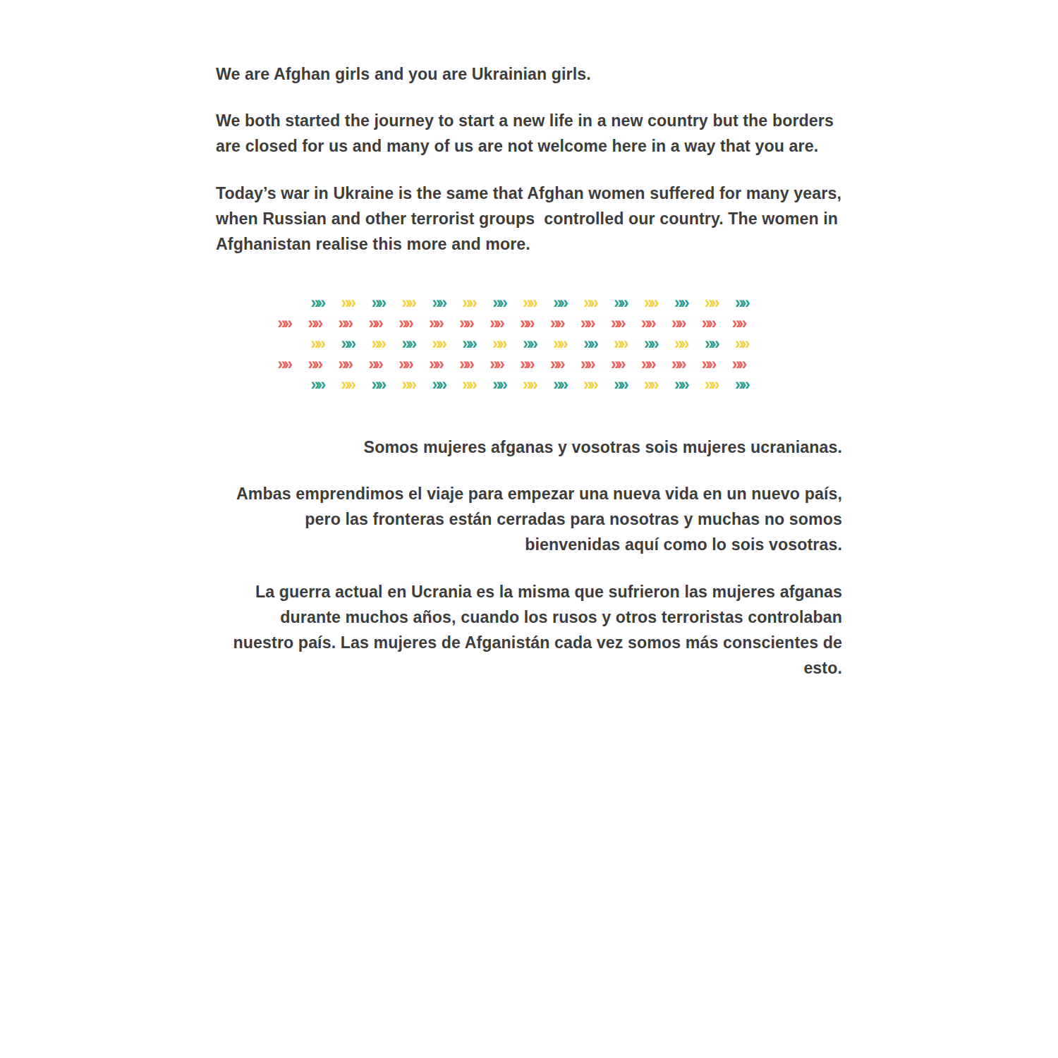We are Afghan girls and you are Ukrainian girls.
We both started the journey to start a new life in a new country but the borders are closed for us and many of us are not welcome here in a way that you are.
Today’s war in Ukraine is the same that Afghan women suffered for many years, when Russian and other terrorist groups controlled our country. The women in Afghanistan realise this more and more.
»»»»»»»»»»»»»»»»»»»»»»»»»»»»»»
»»»»»»»»»»»»»»»»»»»»»»»»»»»»»»»»
»»»»»»»»»»»»»»»»»»»»»»»»»»»»»»
»»»»»»»»»»»»»»»»»»»»»»»»»»»»»»»»
»»»»»»»»»»»»»»»»»»»»»»»»»»»»»»
Somos mujeres afganas y vosotras sois mujeres ucranianas.
Ambas emprendimos el viaje para empezar una nueva vida en un nuevo país, pero las fronteras están cerradas para nosotras y muchas no somos bienvenidas aquí como lo sois vosotras.
La guerra actual en Ucrania es la misma que sufrieron las mujeres afganas durante muchos años, cuando los rusos y otros terroristas controlaban nuestro país. Las mujeres de Afganistán cada vez somos más conscientes de esto.